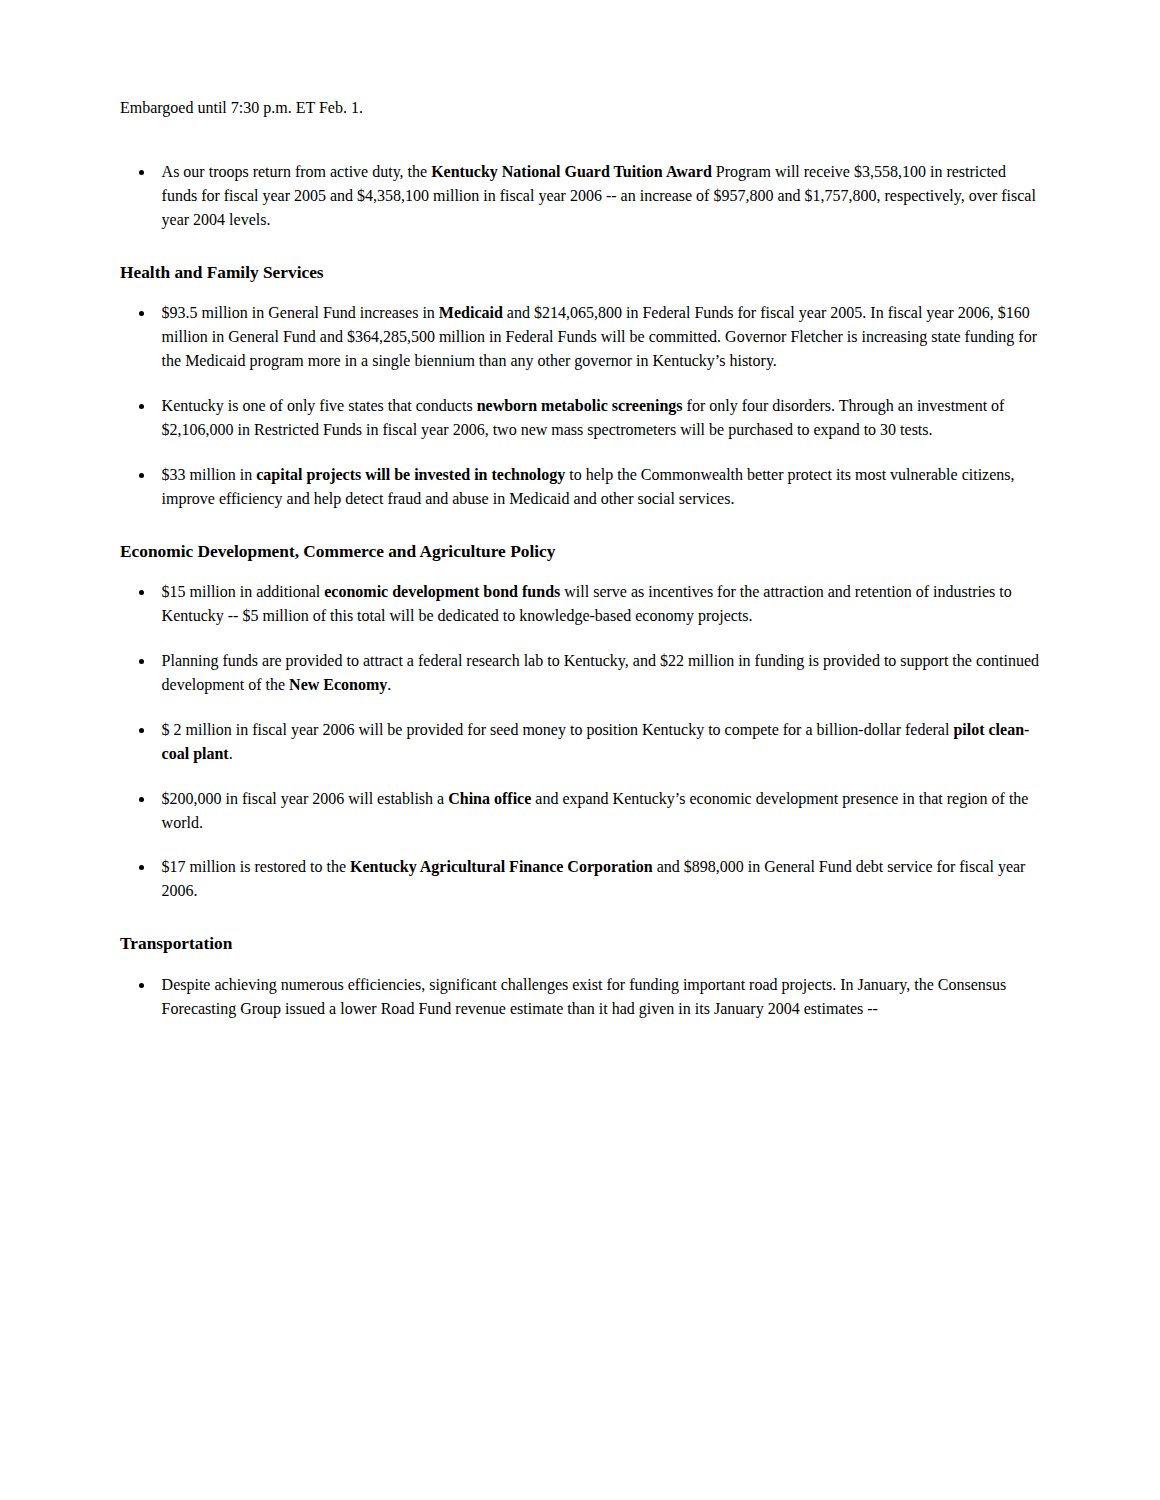Embargoed until 7:30 p.m. ET Feb. 1.
As our troops return from active duty, the Kentucky National Guard Tuition Award Program will receive $3,558,100 in restricted funds for fiscal year 2005 and $4,358,100 million in fiscal year 2006 -- an increase of $957,800 and $1,757,800, respectively, over fiscal year 2004 levels.
Health and Family Services
$93.5 million in General Fund increases in Medicaid and $214,065,800 in Federal Funds for fiscal year 2005. In fiscal year 2006, $160 million in General Fund and $364,285,500 million in Federal Funds will be committed. Governor Fletcher is increasing state funding for the Medicaid program more in a single biennium than any other governor in Kentucky’s history.
Kentucky is one of only five states that conducts newborn metabolic screenings for only four disorders. Through an investment of $2,106,000 in Restricted Funds in fiscal year 2006, two new mass spectrometers will be purchased to expand to 30 tests.
$33 million in capital projects will be invested in technology to help the Commonwealth better protect its most vulnerable citizens, improve efficiency and help detect fraud and abuse in Medicaid and other social services.
Economic Development, Commerce and Agriculture Policy
$15 million in additional economic development bond funds will serve as incentives for the attraction and retention of industries to Kentucky -- $5 million of this total will be dedicated to knowledge-based economy projects.
Planning funds are provided to attract a federal research lab to Kentucky, and $22 million in funding is provided to support the continued development of the New Economy.
$ 2 million in fiscal year 2006 will be provided for seed money to position Kentucky to compete for a billion-dollar federal pilot clean-coal plant.
$200,000 in fiscal year 2006 will establish a China office and expand Kentucky’s economic development presence in that region of the world.
$17 million is restored to the Kentucky Agricultural Finance Corporation and $898,000 in General Fund debt service for fiscal year 2006.
Transportation
Despite achieving numerous efficiencies, significant challenges exist for funding important road projects. In January, the Consensus Forecasting Group issued a lower Road Fund revenue estimate than it had given in its January 2004 estimates --